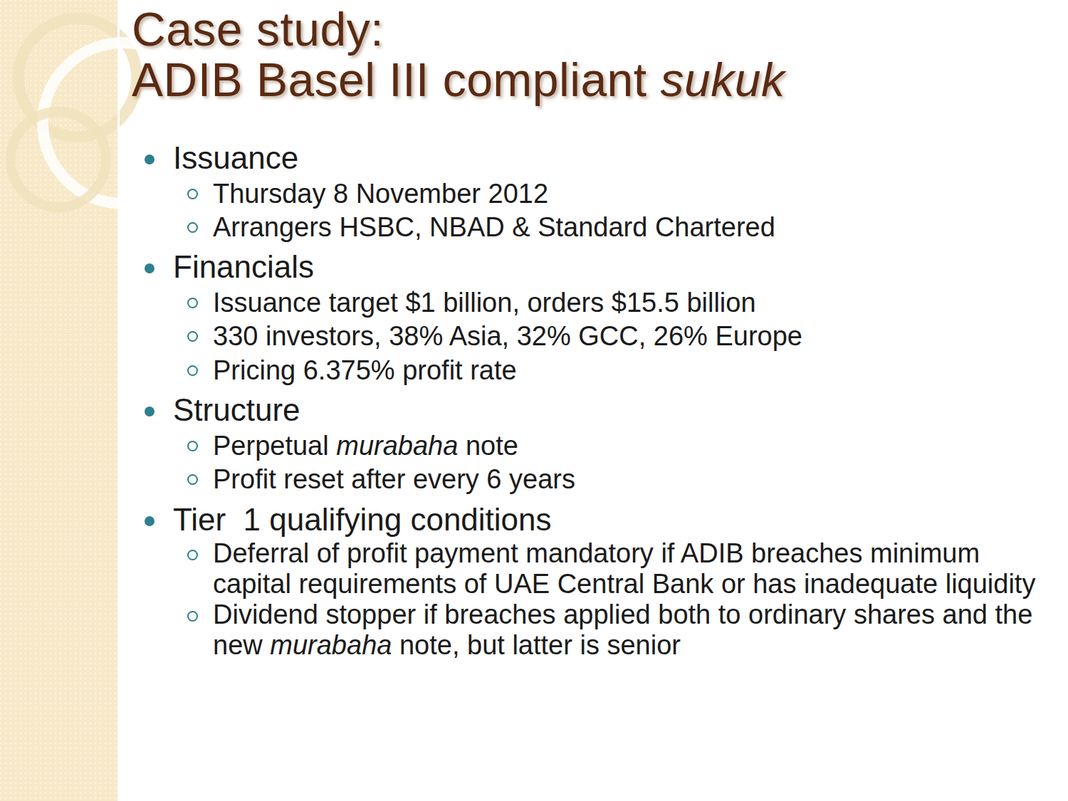Case study:
ADIB Basel III compliant sukuk
Issuance
Thursday 8 November 2012
Arrangers HSBC, NBAD & Standard Chartered
Financials
Issuance target $1 billion, orders $15.5 billion
330 investors, 38% Asia, 32% GCC, 26% Europe
Pricing 6.375% profit rate
Structure
Perpetual murabaha note
Profit reset after every 6 years
Tier 1 qualifying conditions
Deferral of profit payment mandatory if ADIB breaches minimum capital requirements of UAE Central Bank or has inadequate liquidity
Dividend stopper if breaches applied both to ordinary shares and the new murabaha note, but latter is senior